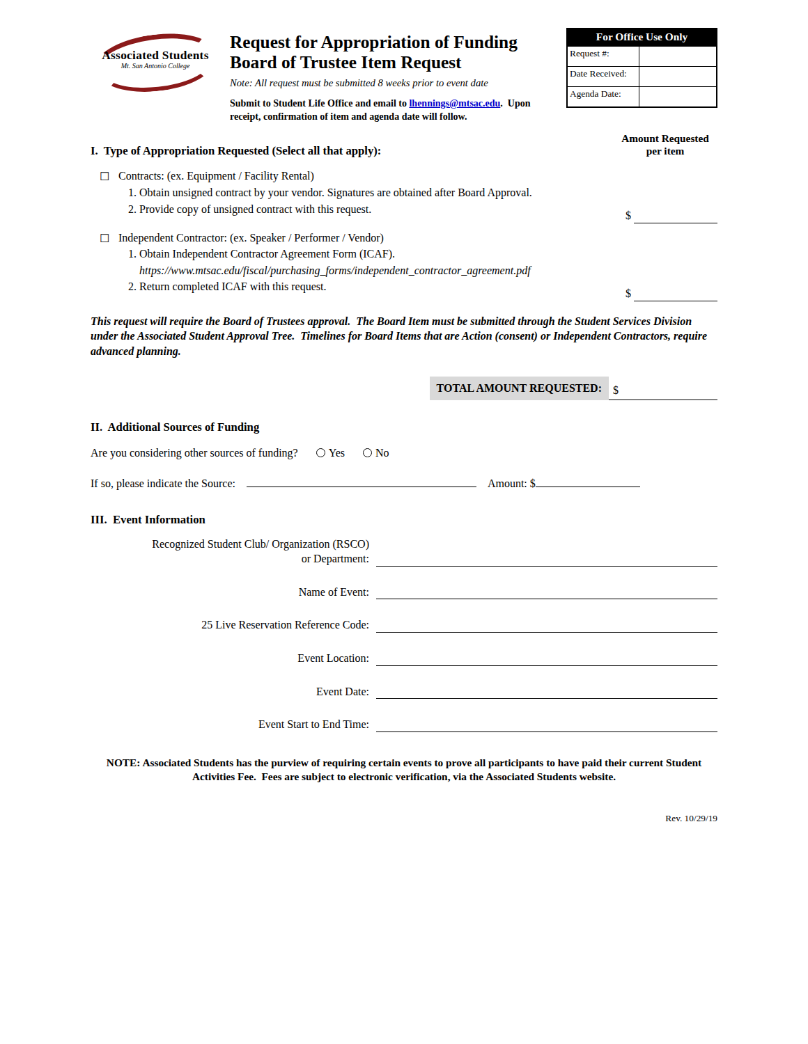Associated Students
Mt. San Antonio College
Request for Appropriation of Funding
Board of Trustee Item Request
Note: All request must be submitted 8 weeks prior to event date
Submit to Student Life Office and email to lhennings@mtsac.edu. Upon receipt, confirmation of item and agenda date will follow.
For Office Use Only
| Request #: | |
| Date Received: | |
| Agenda Date: | |
Amount Requested
per item
I. Type of Appropriation Requested (Select all that apply):
☐
Contracts: (ex. Equipment / Facility Rental)
Obtain unsigned contract by your vendor. Signatures are obtained after Board Approval.
Provide copy of unsigned contract with this request.
$
☐
Independent Contractor: (ex. Speaker / Performer / Vendor)
Obtain Independent Contractor Agreement Form (ICAF).
https://www.mtsac.edu/fiscal/purchasing_forms/independent_contractor_agreement.pdf
Return completed ICAF with this request.
$
This request will require the Board of Trustees approval. The Board Item must be submitted through the Student Services Division under the Associated Student Approval Tree. Timelines for Board Items that are Action (consent) or Independent Contractors, require advanced planning.
TOTAL AMOUNT REQUESTED:
$
II. Additional Sources of Funding
Are you considering other sources of funding? Yes No
If so, please indicate the Source: Amount: $
III. Event Information
Recognized Student Club/ Organization (RSCO)
or Department:
Name of Event:
25 Live Reservation Reference Code:
Event Location:
Event Date:
Event Start to End Time:
NOTE: Associated Students has the purview of requiring certain events to prove all participants to have paid their current Student Activities Fee. Fees are subject to electronic verification, via the Associated Students website.
Rev. 10/29/19